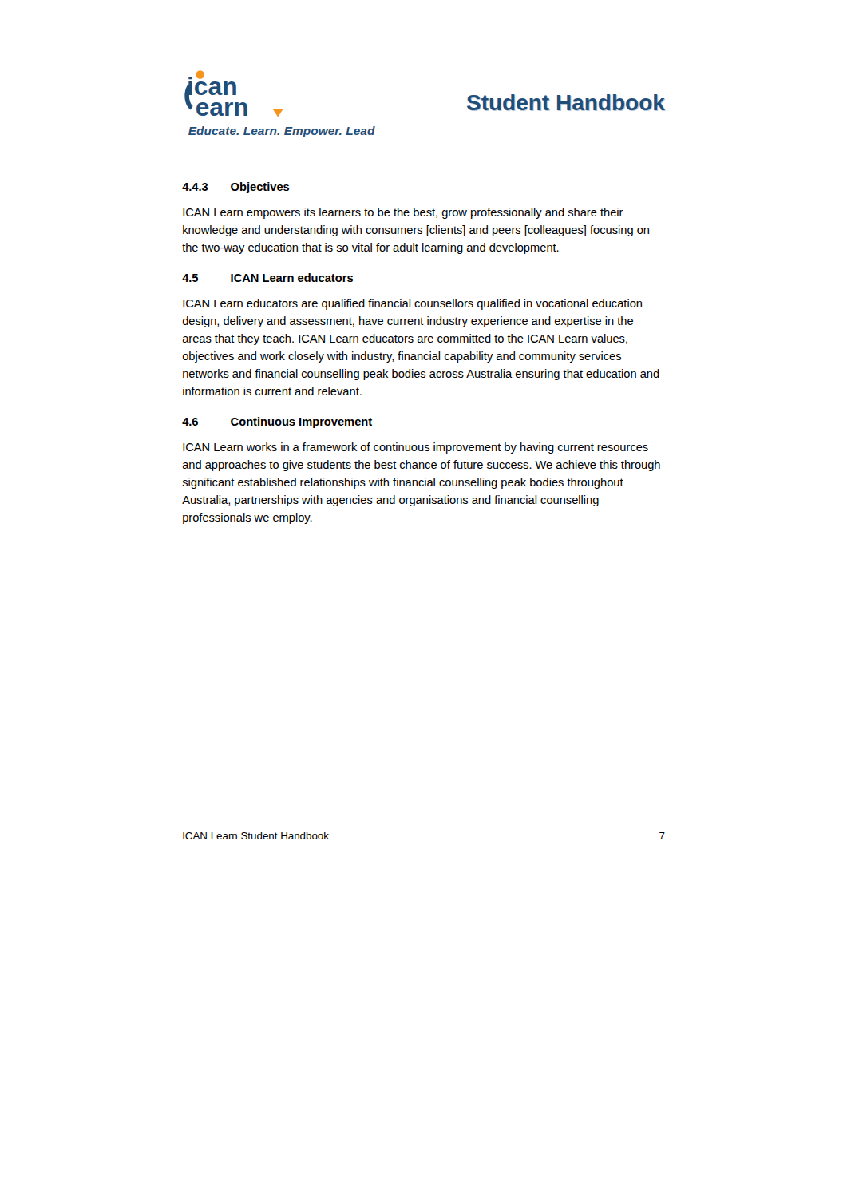ican earn
Educate. Learn. Empower. Lead
Student Handbook
4.4.3 Objectives
ICAN Learn empowers its learners to be the best, grow professionally and share their knowledge and understanding with consumers [clients] and peers [colleagues] focusing on the two-way education that is so vital for adult learning and development.
4.5 ICAN Learn educators
ICAN Learn educators are qualified financial counsellors qualified in vocational education design, delivery and assessment, have current industry experience and expertise in the areas that they teach. ICAN Learn educators are committed to the ICAN Learn values, objectives and work closely with industry, financial capability and community services networks and financial counselling peak bodies across Australia ensuring that education and information is current and relevant.
4.6 Continuous Improvement
ICAN Learn works in a framework of continuous improvement by having current resources and approaches to give students the best chance of future success. We achieve this through significant established relationships with financial counselling peak bodies throughout Australia, partnerships with agencies and organisations and financial counselling professionals we employ.
ICAN Learn Student Handbook
7